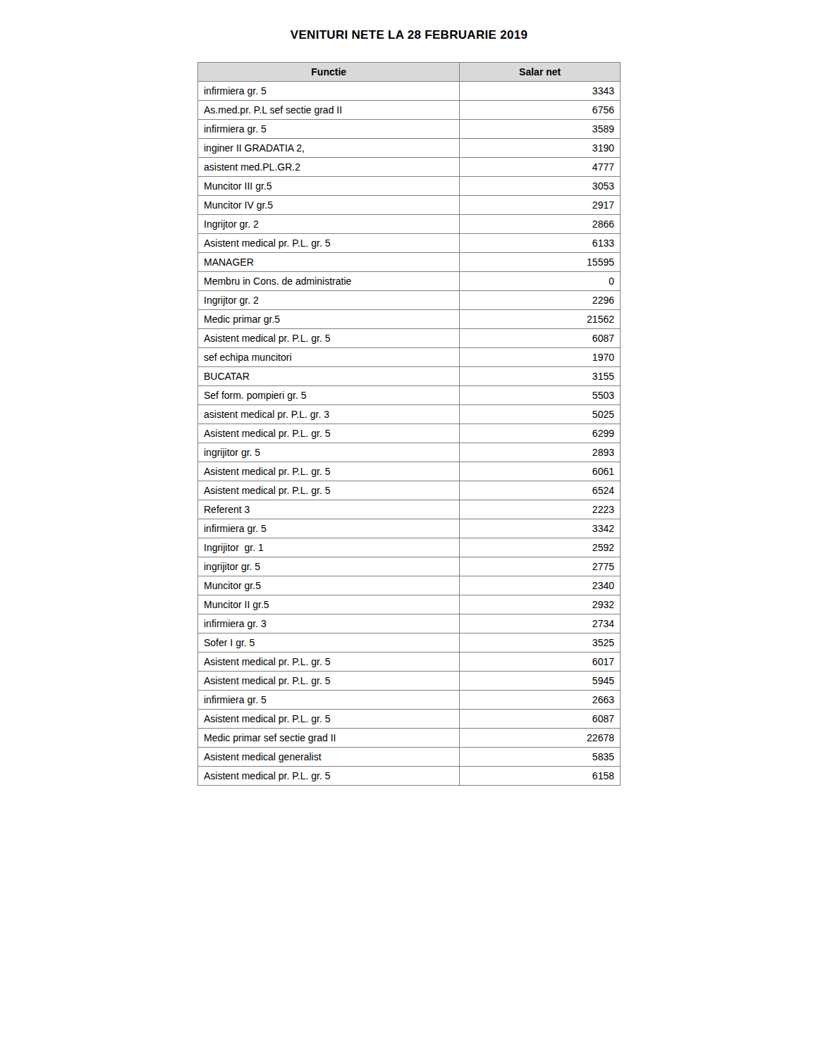VENITURI NETE LA 28 FEBRUARIE 2019
| Functie | Salar net |
| --- | --- |
| infirmiera gr. 5 | 3343 |
| As.med.pr. P.L sef sectie grad II | 6756 |
| infirmiera gr. 5 | 3589 |
| inginer II GRADATIA 2, | 3190 |
| asistent med.PL.GR.2 | 4777 |
| Muncitor III gr.5 | 3053 |
| Muncitor IV gr.5 | 2917 |
| Ingrijtor gr. 2 | 2866 |
| Asistent medical pr. P.L. gr. 5 | 6133 |
| MANAGER | 15595 |
| Membru in Cons. de administratie | 0 |
| Ingrijtor gr. 2 | 2296 |
| Medic primar gr.5 | 21562 |
| Asistent medical pr. P.L. gr. 5 | 6087 |
| sef echipa muncitori | 1970 |
| BUCATAR | 3155 |
| Sef form. pompieri gr. 5 | 5503 |
| asistent medical pr. P.L. gr. 3 | 5025 |
| Asistent medical pr. P.L. gr. 5 | 6299 |
| ingrijitor gr. 5 | 2893 |
| Asistent medical pr. P.L. gr. 5 | 6061 |
| Asistent medical pr. P.L. gr. 5 | 6524 |
| Referent 3 | 2223 |
| infirmiera gr. 5 | 3342 |
| Ingrijitor gr. 1 | 2592 |
| ingrijitor gr. 5 | 2775 |
| Muncitor gr.5 | 2340 |
| Muncitor II gr.5 | 2932 |
| infirmiera gr. 3 | 2734 |
| Sofer I gr. 5 | 3525 |
| Asistent medical pr. P.L. gr. 5 | 6017 |
| Asistent medical pr. P.L. gr. 5 | 5945 |
| infirmiera gr. 5 | 2663 |
| Asistent medical pr. P.L. gr. 5 | 6087 |
| Medic primar sef sectie grad II | 22678 |
| Asistent medical generalist | 5835 |
| Asistent medical pr. P.L. gr. 5 | 6158 |